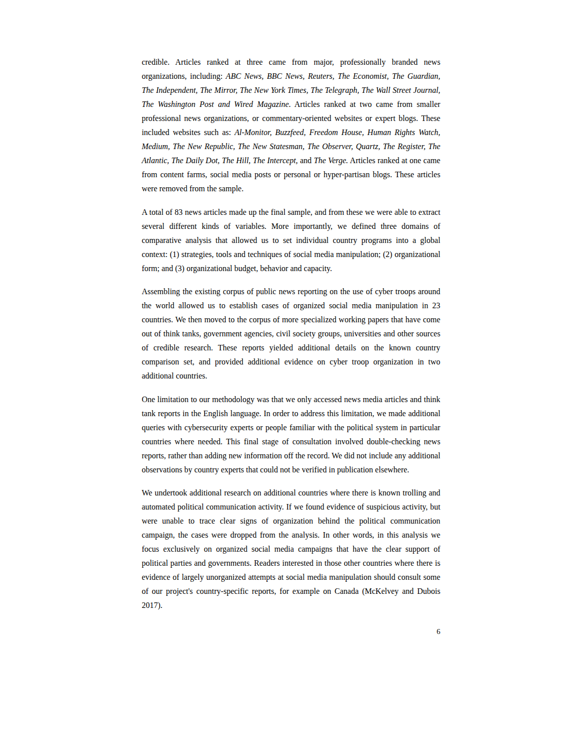credible. Articles ranked at three came from major, professionally branded news organizations, including: ABC News, BBC News, Reuters, The Economist, The Guardian, The Independent, The Mirror, The New York Times, The Telegraph, The Wall Street Journal, The Washington Post and Wired Magazine. Articles ranked at two came from smaller professional news organizations, or commentary-oriented websites or expert blogs. These included websites such as: Al-Monitor, Buzzfeed, Freedom House, Human Rights Watch, Medium, The New Republic, The New Statesman, The Observer, Quartz, The Register, The Atlantic, The Daily Dot, The Hill, The Intercept, and The Verge. Articles ranked at one came from content farms, social media posts or personal or hyper-partisan blogs. These articles were removed from the sample.
A total of 83 news articles made up the final sample, and from these we were able to extract several different kinds of variables. More importantly, we defined three domains of comparative analysis that allowed us to set individual country programs into a global context: (1) strategies, tools and techniques of social media manipulation; (2) organizational form; and (3) organizational budget, behavior and capacity.
Assembling the existing corpus of public news reporting on the use of cyber troops around the world allowed us to establish cases of organized social media manipulation in 23 countries. We then moved to the corpus of more specialized working papers that have come out of think tanks, government agencies, civil society groups, universities and other sources of credible research. These reports yielded additional details on the known country comparison set, and provided additional evidence on cyber troop organization in two additional countries.
One limitation to our methodology was that we only accessed news media articles and think tank reports in the English language. In order to address this limitation, we made additional queries with cybersecurity experts or people familiar with the political system in particular countries where needed. This final stage of consultation involved double-checking news reports, rather than adding new information off the record. We did not include any additional observations by country experts that could not be verified in publication elsewhere.
We undertook additional research on additional countries where there is known trolling and automated political communication activity. If we found evidence of suspicious activity, but were unable to trace clear signs of organization behind the political communication campaign, the cases were dropped from the analysis. In other words, in this analysis we focus exclusively on organized social media campaigns that have the clear support of political parties and governments. Readers interested in those other countries where there is evidence of largely unorganized attempts at social media manipulation should consult some of our project's country-specific reports, for example on Canada (McKelvey and Dubois 2017).
6